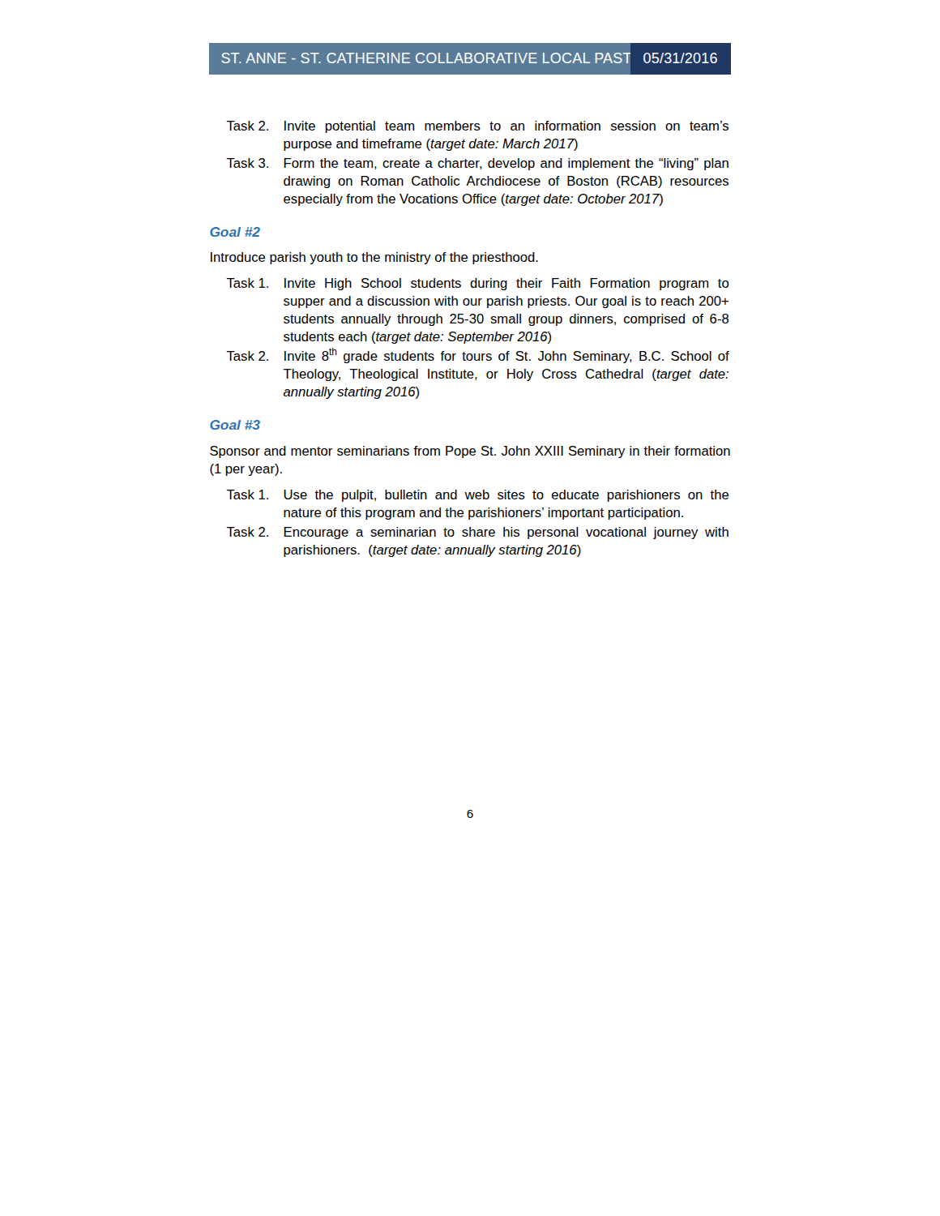ST. ANNE - ST. CATHERINE COLLABORATIVE LOCAL PASTORAL PLAN
05/31/2016
Task 2.
Invite potential team members to an information session on team’s purpose and timeframe (target date: March 2017)
Task 3.
Form the team, create a charter, develop and implement the “living” plan drawing on Roman Catholic Archdiocese of Boston (RCAB) resources especially from the Vocations Office (target date: October 2017)
Goal #2
Introduce parish youth to the ministry of the priesthood.
Task 1.
Invite High School students during their Faith Formation program to supper and a discussion with our parish priests. Our goal is to reach 200+ students annually through 25-30 small group dinners, comprised of 6-8 students each (target date: September 2016)
Task 2.
Invite 8th grade students for tours of St. John Seminary, B.C. School of Theology, Theological Institute, or Holy Cross Cathedral (target date: annually starting 2016)
Goal #3
Sponsor and mentor seminarians from Pope St. John XXIII Seminary in their formation (1 per year).
Task 1.
Use the pulpit, bulletin and web sites to educate parishioners on the nature of this program and the parishioners’ important participation.
Task 2.
Encourage a seminarian to share his personal vocational journey with parishioners. (target date: annually starting 2016)
6